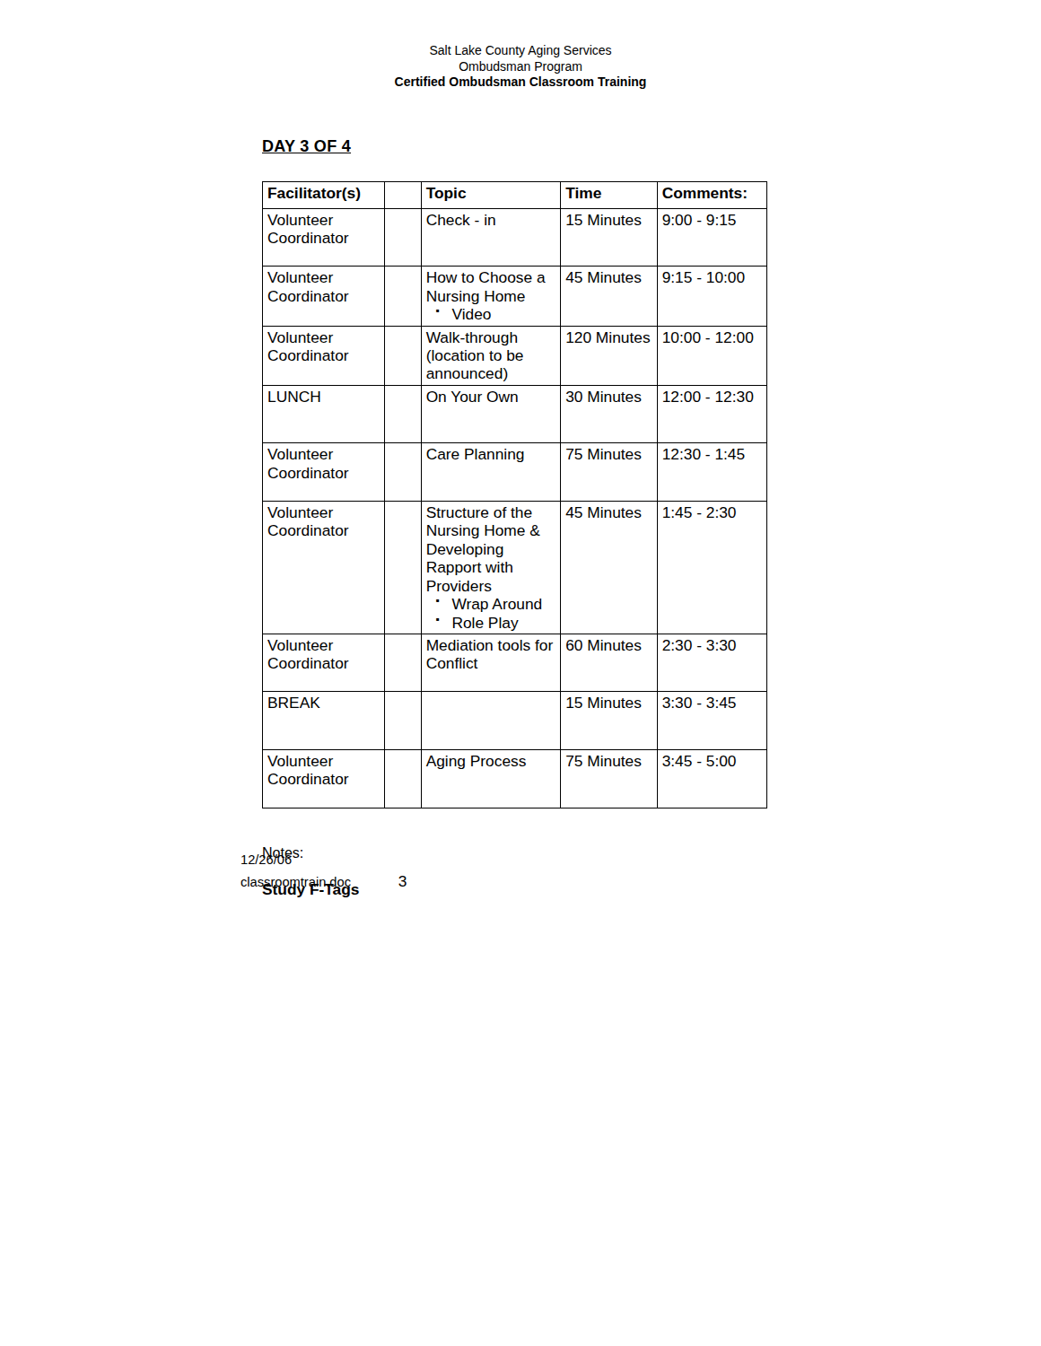Salt Lake County Aging Services
Ombudsman Program
Certified Ombudsman Classroom Training
DAY 3 OF 4
| Facilitator(s) | | Topic | Time | Comments: |
| --- | --- | --- | --- | --- |
| Volunteer Coordinator | | Check - in | 15 Minutes | 9:00 - 9:15 |
| Volunteer Coordinator | | How to Choose a Nursing Home Video | 45 Minutes | 9:15 - 10:00 |
| Volunteer Coordinator | | Walk-through (location to be announced) | 120 Minutes | 10:00 - 12:00 |
| LUNCH | | On Your Own | 30 Minutes | 12:00 - 12:30 |
| Volunteer Coordinator | | Care Planning | 75 Minutes | 12:30 - 1:45 |
| Volunteer Coordinator | | Structure of the Nursing Home & Developing Rapport with Providers Wrap Around Role Play | 45 Minutes | 1:45 - 2:30 |
| Volunteer Coordinator | | Mediation tools for Conflict | 60 Minutes | 2:30 - 3:30 |
| BREAK | | | 15 Minutes | 3:30 - 3:45 |
| Volunteer Coordinator | | Aging Process | 75 Minutes | 3:45 - 5:00 |
Notes:
Study F-Tags
12/26/06
classroomtrain.doc 3